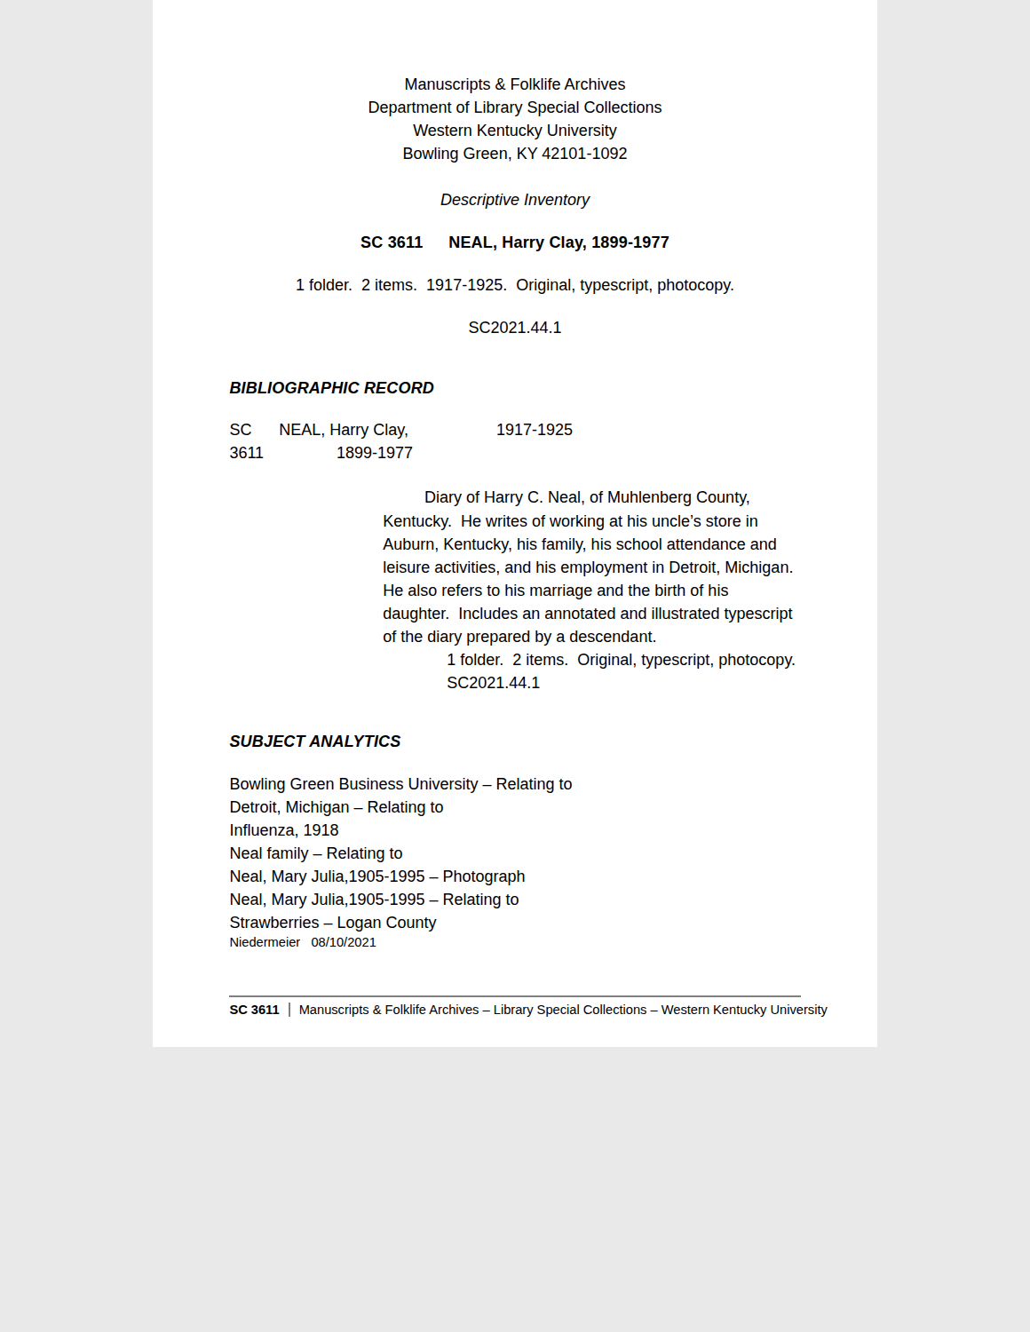Manuscripts & Folklife Archives
Department of Library Special Collections
Western Kentucky University
Bowling Green, KY 42101-1092
Descriptive Inventory
SC 3611 NEAL, Harry Clay, 1899-1977
1 folder. 2 items. 1917-1925. Original, typescript, photocopy.
SC2021.44.1
BIBLIOGRAPHIC RECORD
SC
NEAL, Harry Clay,
1917-1925
3611
1899-1977
Diary of Harry C. Neal, of Muhlenberg County, Kentucky. He writes of working at his uncle’s store in Auburn, Kentucky, his family, his school attendance and leisure activities, and his employment in Detroit, Michigan. He also refers to his marriage and the birth of his daughter. Includes an annotated and illustrated typescript of the diary prepared by a descendant.
1 folder. 2 items. Original, typescript, photocopy.
SC2021.44.1
SUBJECT ANALYTICS
Bowling Green Business University – Relating to
Detroit, Michigan – Relating to
Influenza, 1918
Neal family – Relating to
Neal, Mary Julia,1905-1995 – Photograph
Neal, Mary Julia,1905-1995 – Relating to
Strawberries – Logan County
Niedermeier 08/10/2021
SC 3611 Manuscripts & Folklife Archives – Library Special Collections – Western Kentucky University